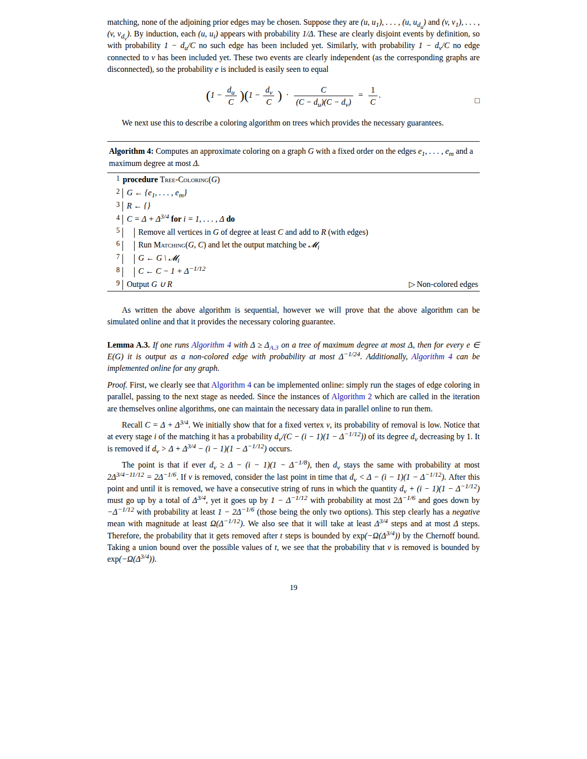matching, none of the adjoining prior edges may be chosen. Suppose they are (u, u1), . . . , (u, udu) and (v, v1), . . . , (v, vdv). By induction, each (u, ui) appears with probability 1/Δ. These are clearly disjoint events by definition, so with probability 1 − du/C no such edge has been included yet. Similarly, with probability 1 − dv/C no edge connected to v has been included yet. These two events are clearly independent (as the corresponding graphs are disconnected), so the probability e is included is easily seen to equal
(1 − du C )(1 − dv C ) · C(C − du)(C − dv) = 1 C. □
We next use this to describe a coloring algorithm on trees which provides the necessary guarantees.
Algorithm 4: Computes an approximate coloring on a graph G with a fixed order on the edges e1, . . . , em and a maximum degree at most Δ.
| 1 | procedure Tree-Coloring ( G ) |
| 2 | G ← {e 1 , . . . , e m } |
| 3 | R ← {} |
| 4 | C = Δ + Δ 3/4 for i = 1, . . . , Δ do |
| 5 | Remove all vertices in G of degree at least C and add to R (with edges) |
| 6 | Run Matching ( G, C ) and let the output matching be 𝓜 i |
| 7 | G ← G \ 𝓜 i |
| 8 | C ← C − 1 + Δ −1/12 |
| 9 | Output G ∪ R ▷ Non-colored edges |
As written the above algorithm is sequential, however we will prove that the above algorithm can be simulated online and that it provides the necessary coloring guarantee.
Lemma A.3. If one runs Algorithm 4 with Δ ≥ ΔA.3 on a tree of maximum degree at most Δ, then for every e ∈ E(G) it is output as a non-colored edge with probability at most Δ−1/24. Additionally, Algorithm 4 can be implemented online for any graph.
Proof. First, we clearly see that Algorithm 4 can be implemented online: simply run the stages of edge coloring in parallel, passing to the next stage as needed. Since the instances of Algorithm 2 which are called in the iteration are themselves online algorithms, one can maintain the necessary data in parallel online to run them.
Recall C = Δ + Δ3/4. We initially show that for a fixed vertex v, its probability of removal is low. Notice that at every stage i of the matching it has a probability dv/(C − (i − 1)(1 − Δ−1/12)) of its degree dv decreasing by 1. It is removed if dv > Δ + Δ3/4 − (i − 1)(1 − Δ−1/12) occurs.
The point is that if ever dv ≥ Δ − (i − 1)(1 − Δ−1/8), then dv stays the same with probability at most 2Δ3/4−11/12 = 2Δ−1/6. If v is removed, consider the last point in time that dv < Δ − (i − 1)(1 − Δ−1/12). After this point and until it is removed, we have a consecutive string of runs in which the quantity dv + (i − 1)(1 − Δ−1/12) must go up by a total of Δ3/4, yet it goes up by 1 − Δ−1/12 with probability at most 2Δ−1/6 and goes down by −Δ−1/12 with probability at least 1 − 2Δ−1/6 (those being the only two options). This step clearly has a negative mean with magnitude at least Ω(Δ−1/12). We also see that it will take at least Δ3/4 steps and at most Δ steps. Therefore, the probability that it gets removed after t steps is bounded by exp(−Ω(Δ3/4)) by the Chernoff bound. Taking a union bound over the possible values of t, we see that the probability that v is removed is bounded by exp(−Ω(Δ3/4)).
19